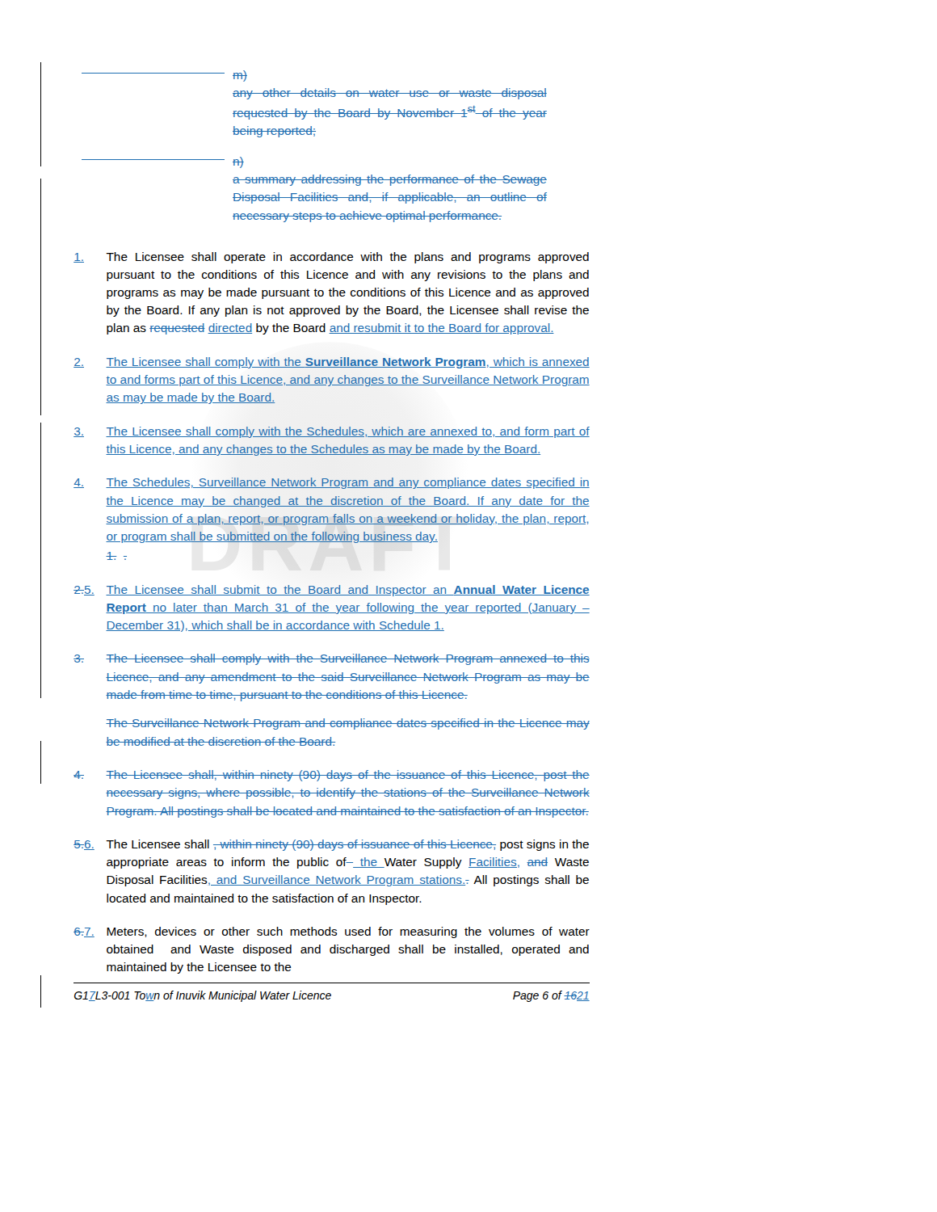DRAFT
m) any other details on water use or waste disposal requested by the Board by November 1st of the year being reported;
n) a summary addressing the performance of the Sewage Disposal Facilities and, if applicable, an outline of necessary steps to achieve optimal performance.
1. The Licensee shall operate in accordance with the plans and programs approved pursuant to the conditions of this Licence and with any revisions to the plans and programs as may be made pursuant to the conditions of this Licence and as approved by the Board. If any plan is not approved by the Board, the Licensee shall revise the plan as requested directed by the Board and resubmit it to the Board for approval.
2. The Licensee shall comply with the Surveillance Network Program, which is annexed to and forms part of this Licence, and any changes to the Surveillance Network Program as may be made by the Board.
3. The Licensee shall comply with the Schedules, which are annexed to, and form part of this Licence, and any changes to the Schedules as may be made by the Board.
4. The Schedules, Surveillance Network Program and any compliance dates specified in the Licence may be changed at the discretion of the Board. If any date for the submission of a plan, report, or program falls on a weekend or holiday, the plan, report, or program shall be submitted on the following business day.
1. .
2. 5. The Licensee shall submit to the Board and Inspector an Annual Water Licence Report no later than March 31 of the year following the year reported (January – December 31), which shall be in accordance with Schedule 1.
3. The Licensee shall comply with the Surveillance Network Program annexed to this Licence, and any amendment to the said Surveillance Network Program as may be made from time to time, pursuant to the conditions of this Licence.
The Surveillance Network Program and compliance dates specified in the Licence may be modified at the discretion of the Board.
4. The Licensee shall, within ninety (90) days of the issuance of this Licence, post the necessary signs, where possible, to identify the stations of the Surveillance Network Program. All postings shall be located and maintained to the satisfaction of an Inspector.
5. 6. The Licensee shall , within ninety (90) days of issuance of this Licence, post signs in the appropriate areas to inform the public of the Water Supply Facilities, and Waste Disposal Facilities, and Surveillance Network Program stations.. All postings shall be located and maintained to the satisfaction of an Inspector.
6. 7. Meters, devices or other such methods used for measuring the volumes of water obtained and Waste disposed and discharged shall be installed, operated and maintained by the Licensee to the
G17 L3-001 Town of Inuvik Municipal Water Licence
Page 6 of 1621